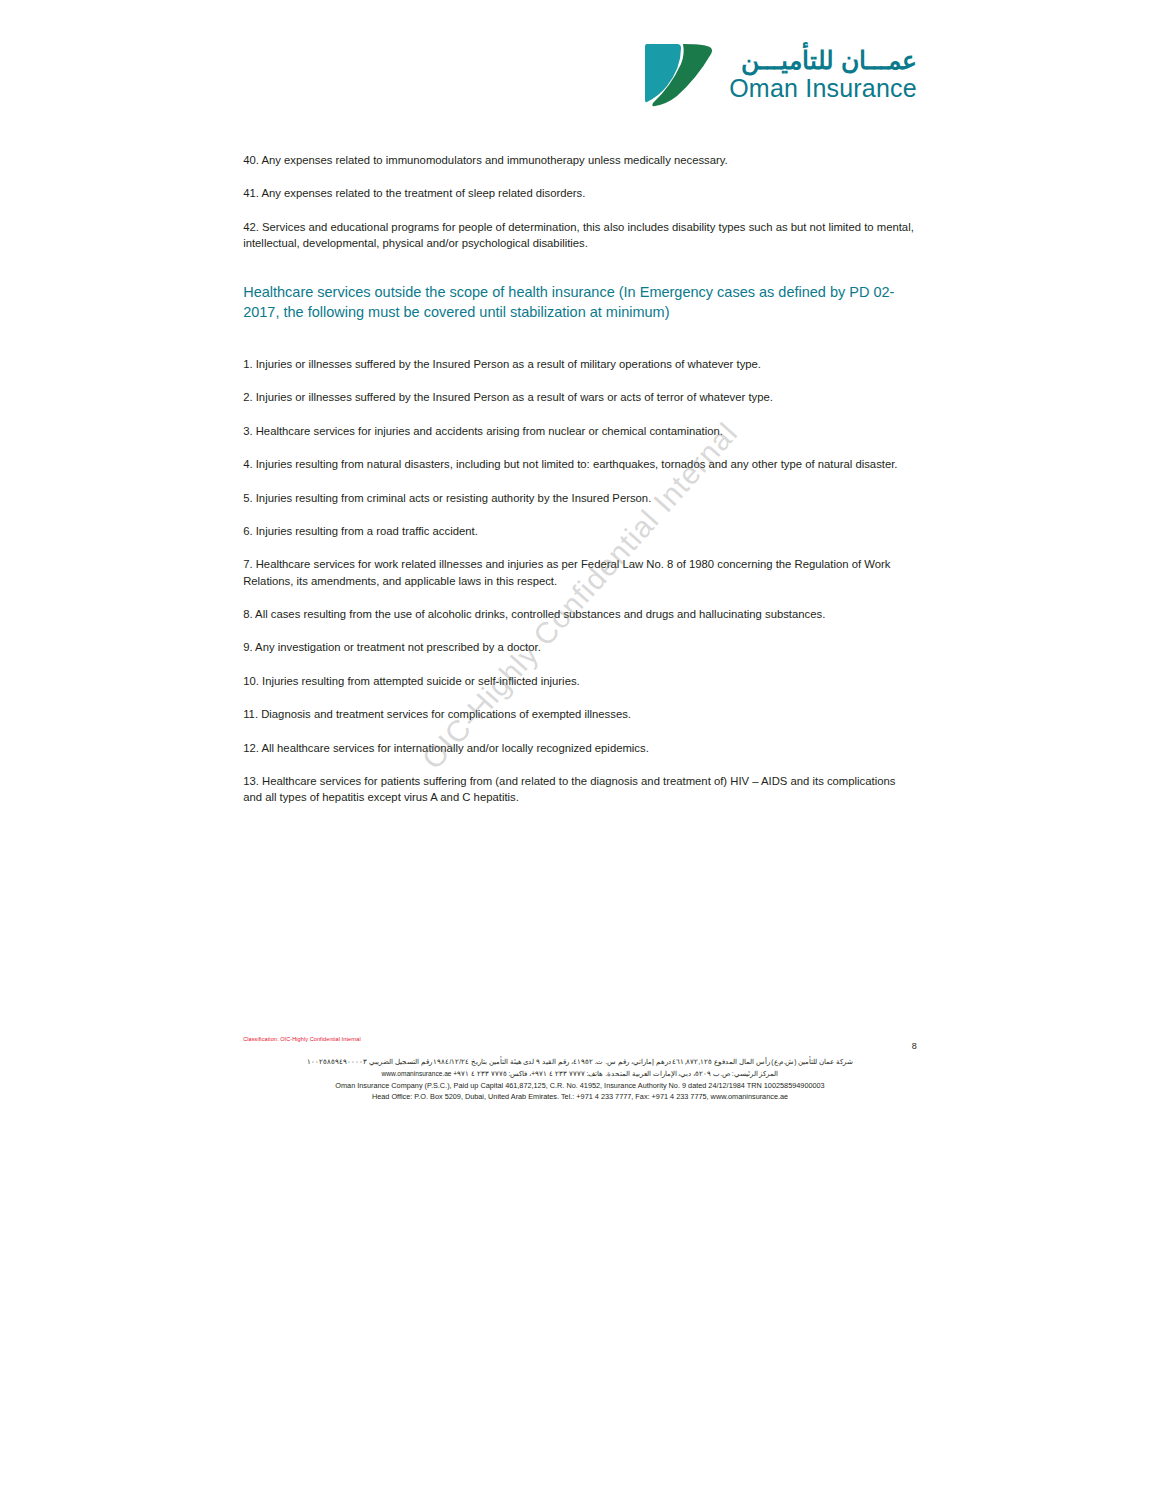عمـــان للتأميـــن
Oman Insurance
OIC-Highly Confidential Internal
40. Any expenses related to immunomodulators and immunotherapy unless medically necessary.
41. Any expenses related to the treatment of sleep related disorders.
42. Services and educational programs for people of determination, this also includes disability types such as but not limited to mental, intellectual, developmental, physical and/or psychological disabilities.
Healthcare services outside the scope of health insurance (In Emergency cases as defined by PD 02-2017, the following must be covered until stabilization at minimum)
1. Injuries or illnesses suffered by the Insured Person as a result of military operations of whatever type.
2. Injuries or illnesses suffered by the Insured Person as a result of wars or acts of terror of whatever type.
3. Healthcare services for injuries and accidents arising from nuclear or chemical contamination.
4. Injuries resulting from natural disasters, including but not limited to: earthquakes, tornados and any other type of natural disaster.
5. Injuries resulting from criminal acts or resisting authority by the Insured Person.
6. Injuries resulting from a road traffic accident.
7. Healthcare services for work related illnesses and injuries as per Federal Law No. 8 of 1980 concerning the Regulation of Work Relations, its amendments, and applicable laws in this respect.
8. All cases resulting from the use of alcoholic drinks, controlled substances and drugs and hallucinating substances.
9. Any investigation or treatment not prescribed by a doctor.
10. Injuries resulting from attempted suicide or self-inflicted injuries.
11. Diagnosis and treatment services for complications of exempted illnesses.
12. All healthcare services for internationally and/or locally recognized epidemics.
13. Healthcare services for patients suffering from (and related to the diagnosis and treatment of) HIV – AIDS and its complications and all types of hepatitis except virus A and C hepatitis.
Classification: OIC-Highly Confidential Internal
8
شركة عمان للتأمين (ش.م.ع) رأس المال المدفوع ٤٦١,٨٧٢,١٢٥ درهم إماراتي، رقم س. ت. ٤١٩٥٢، رقم القيد ٩ لدى هيئة التأمين بتاريخ ١٩٨٤/١٢/٢٤ رقم التسجيل الضريبي ١٠٠٢٥٨٥٩٤٩٠٠٠٠٣
المركز الرئيسي: ص.ب ٥٢٠٩، دبي، الإمارات العربية المتحدة. هاتف: ٧٧٧٧ ٢٣٣ ٤ ٩٧١+، فاكس: ٧٧٧٥ ٢٣٣ ٤ ٩٧١+ www.omaninsurance.ae
Oman Insurance Company (P.S.C.), Paid up Capital 461,872,125, C.R. No. 41952, Insurance Authority No. 9 dated 24/12/1984 TRN 100258594900003 Head Office: P.O. Box 5209, Dubai, United Arab Emirates. Tel.: +971 4 233 7777, Fax: +971 4 233 7775, www.omaninsurance.ae